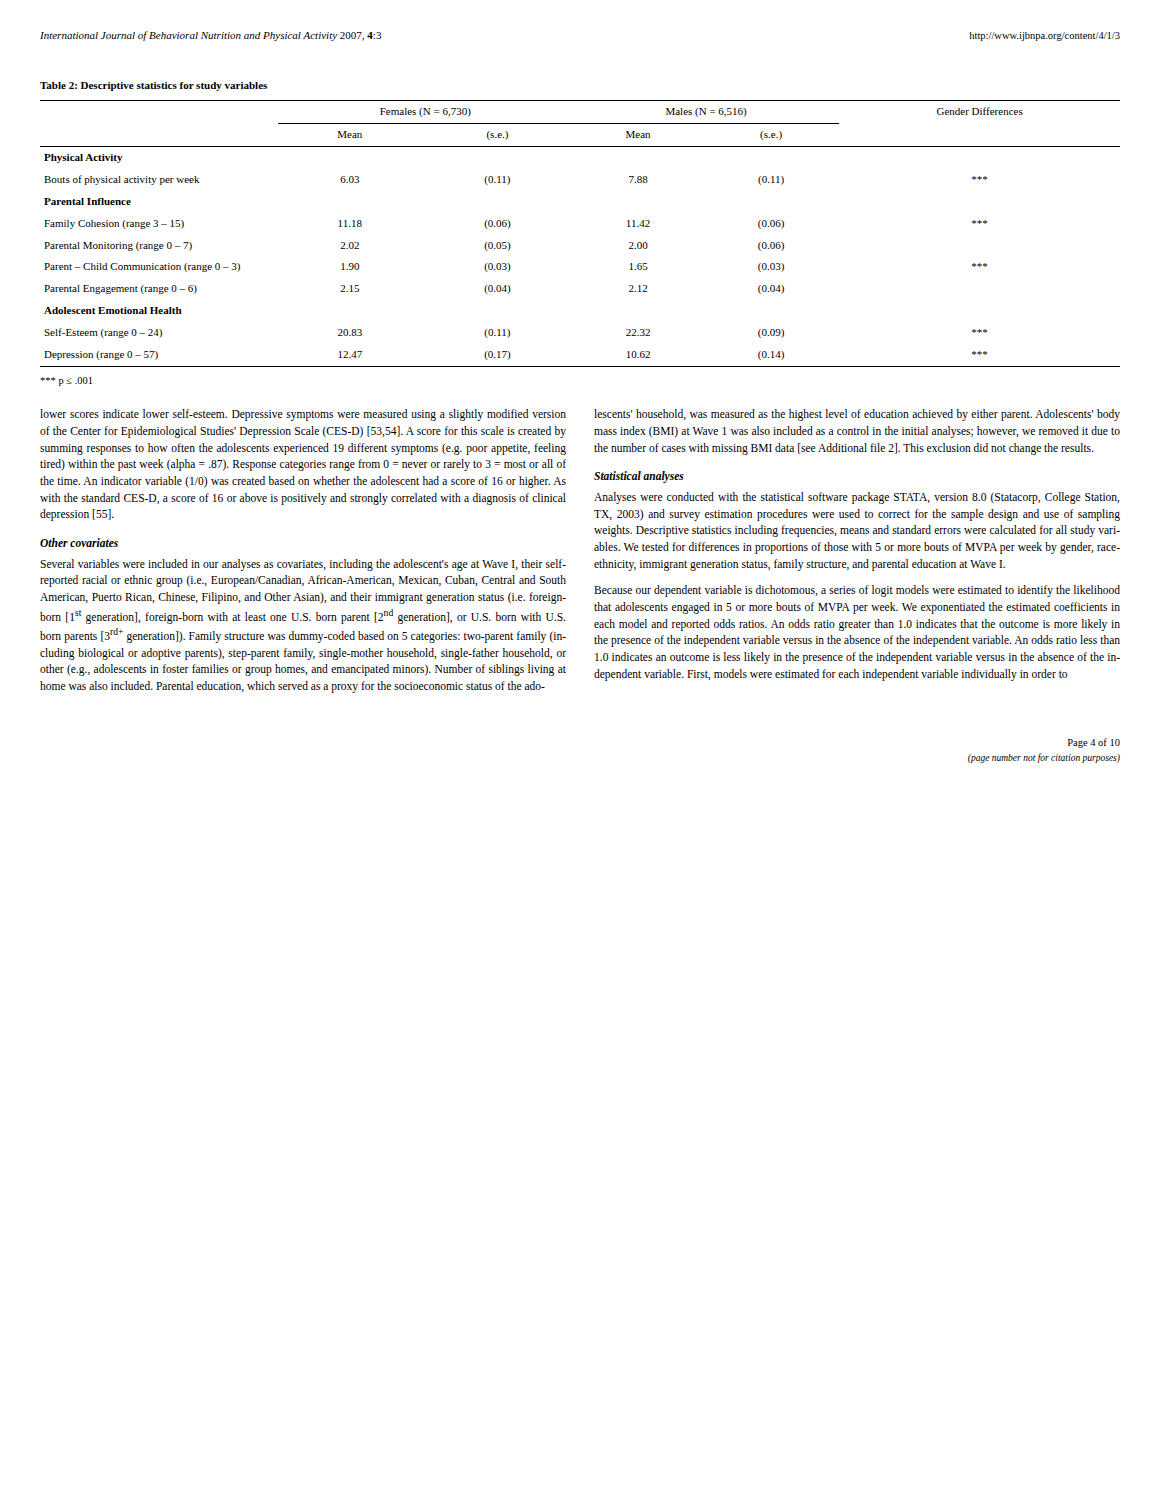International Journal of Behavioral Nutrition and Physical Activity 2007, 4:3
http://www.ijbnpa.org/content/4/1/3
Table 2: Descriptive statistics for study variables
| | Females (N = 6,730) | Males (N = 6,516) | Gender Differences |
| --- | --- | --- | --- |
| | Mean | (s.e.) | Mean | (s.e.) | |
| Physical Activity | | | | | |
| Bouts of physical activity per week | 6.03 | (0.11) | 7.88 | (0.11) | *** |
| Parental Influence | | | | | |
| Family Cohesion (range 3 – 15) | 11.18 | (0.06) | 11.42 | (0.06) | *** |
| Parental Monitoring (range 0 – 7) | 2.02 | (0.05) | 2.00 | (0.06) | |
| Parent – Child Communication (range 0 – 3) | 1.90 | (0.03) | 1.65 | (0.03) | *** |
| Parental Engagement (range 0 – 6) | 2.15 | (0.04) | 2.12 | (0.04) | |
| Adolescent Emotional Health | | | | | |
| Self-Esteem (range 0 – 24) | 20.83 | (0.11) | 22.32 | (0.09) | *** |
| Depression (range 0 – 57) | 12.47 | (0.17) | 10.62 | (0.14) | *** |
*** p ≤ .001
lower scores indicate lower self-esteem. Depressive symptoms were measured using a slightly modified version of the Center for Epidemiological Studies' Depression Scale (CES-D) [53,54]. A score for this scale is created by summing responses to how often the adolescents experienced 19 different symptoms (e.g. poor appetite, feeling tired) within the past week (alpha = .87). Response categories range from 0 = never or rarely to 3 = most or all of the time. An indicator variable (1/0) was created based on whether the adolescent had a score of 16 or higher. As with the standard CES-D, a score of 16 or above is positively and strongly correlated with a diagnosis of clinical depression [55].
Other covariates
Several variables were included in our analyses as covariates, including the adolescent's age at Wave I, their self-reported racial or ethnic group (i.e., European/Canadian, African-American, Mexican, Cuban, Central and South American, Puerto Rican, Chinese, Filipino, and Other Asian), and their immigrant generation status (i.e. foreign-born [1st generation], foreign-born with at least one U.S. born parent [2nd generation], or U.S. born with U.S. born parents [3rd+ generation]). Family structure was dummy-coded based on 5 categories: two-parent family (including biological or adoptive parents), step-parent family, single-mother household, single-father household, or other (e.g., adolescents in foster families or group homes, and emancipated minors). Number of siblings living at home was also included. Parental education, which served as a proxy for the socioeconomic status of the ado-
lescents' household, was measured as the highest level of education achieved by either parent. Adolescents' body mass index (BMI) at Wave 1 was also included as a control in the initial analyses; however, we removed it due to the number of cases with missing BMI data [see Additional file 2]. This exclusion did not change the results.
Statistical analyses
Analyses were conducted with the statistical software package STATA, version 8.0 (Statacorp, College Station, TX, 2003) and survey estimation procedures were used to correct for the sample design and use of sampling weights. Descriptive statistics including frequencies, means and standard errors were calculated for all study variables. We tested for differences in proportions of those with 5 or more bouts of MVPA per week by gender, race-ethnicity, immigrant generation status, family structure, and parental education at Wave I.
Because our dependent variable is dichotomous, a series of logit models were estimated to identify the likelihood that adolescents engaged in 5 or more bouts of MVPA per week. We exponentiated the estimated coefficients in each model and reported odds ratios. An odds ratio greater than 1.0 indicates that the outcome is more likely in the presence of the independent variable versus in the absence of the independent variable. An odds ratio less than 1.0 indicates an outcome is less likely in the presence of the independent variable versus in the absence of the independent variable. First, models were estimated for each independent variable individually in order to
Page 4 of 10
(page number not for citation purposes)